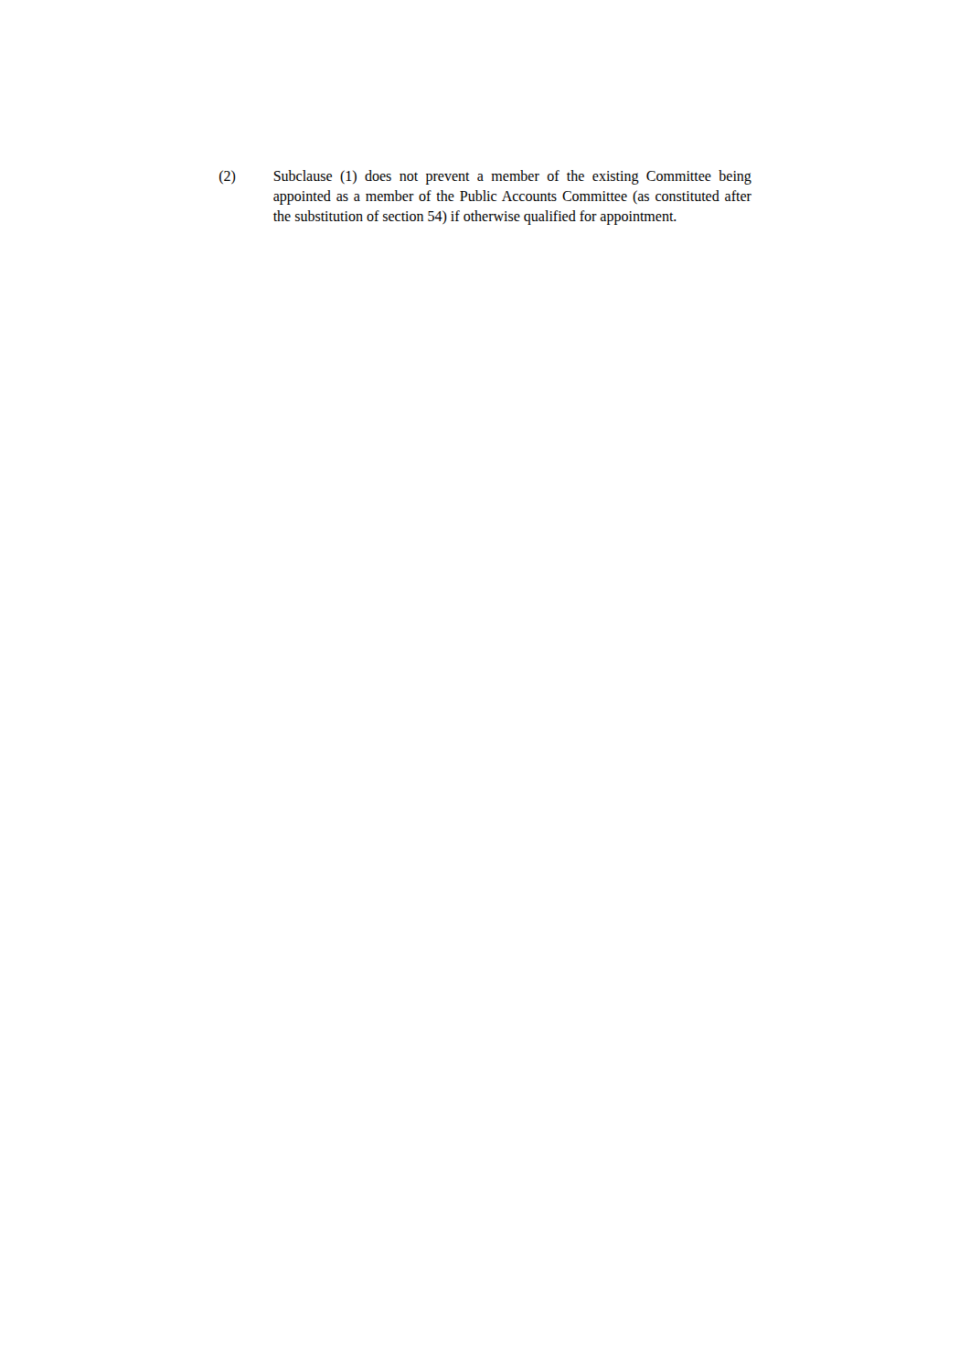(2)
Subclause (1) does not prevent a member of the existing Committee being appointed as a member of the Public Accounts Committee (as constituted after the substitution of section 54) if otherwise qualified for appointment.